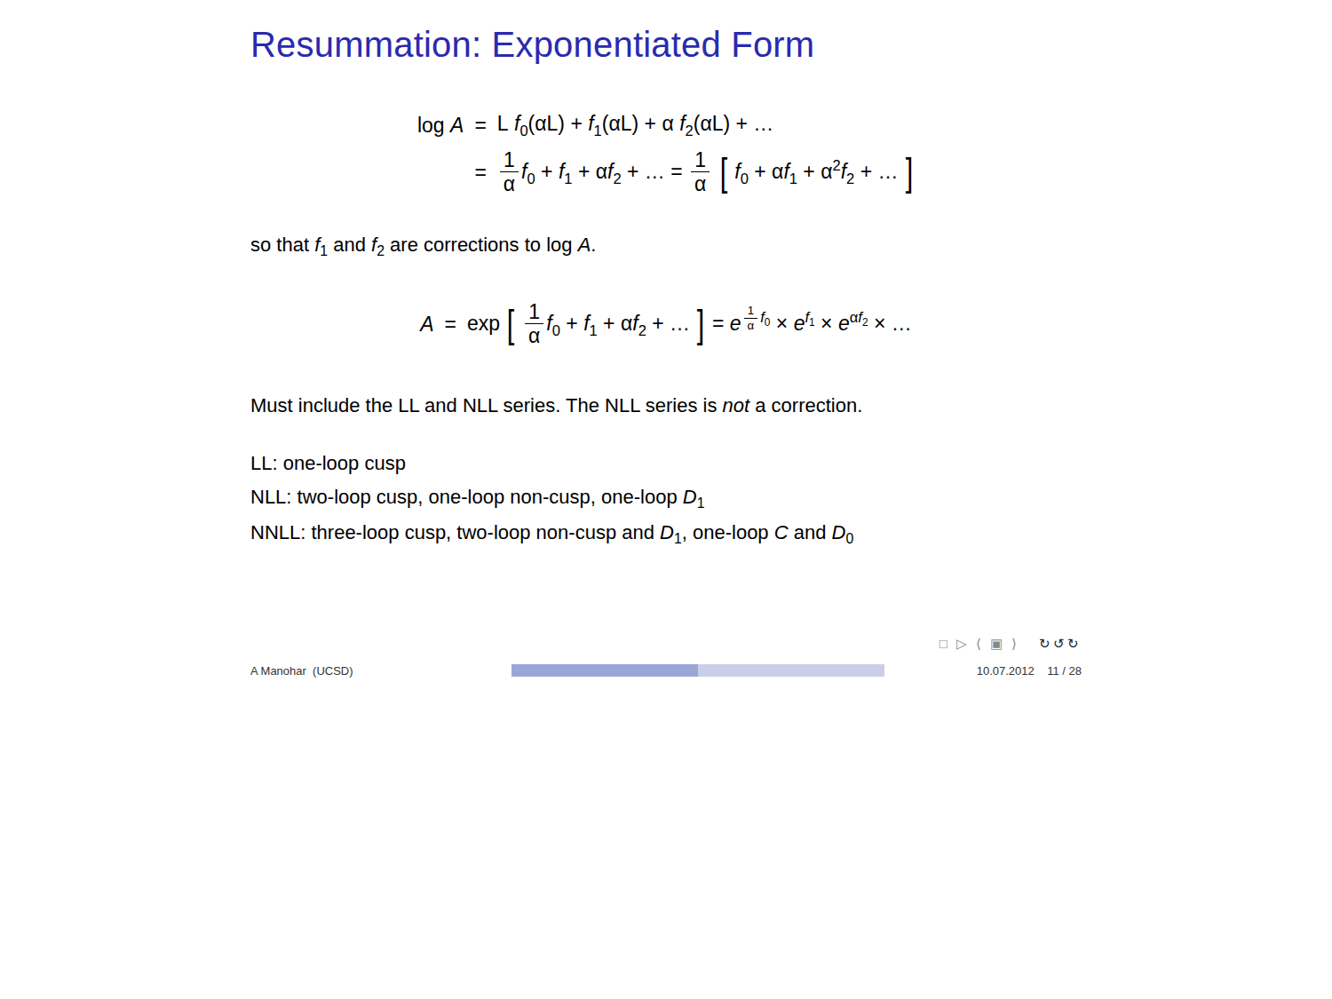Resummation: Exponentiated Form
| log A | = | L f 0 (αL) + f 1 (αL) + α f 2 (αL) + … |
| | = | 1 α f 0 + f 1 + α f 2 + … = 1 α [ f 0 + α f 1 + α 2 f 2 + … ] |
so that f1 and f2 are corrections to log A.
| A | = | exp [ 1 α f 0 + f 1 + α f 2 + … ] = e 1 α f 0 × e f 1 × e α f 2 × … |
Must include the LL and NLL series. The NLL series is not a correction.
LL: one-loop cusp
NLL: two-loop cusp, one-loop non-cusp, one-loop D1
NNLL: three-loop cusp, two-loop non-cusp and D1, one-loop C and D0
□ ▷ ⟨ ▣ ⟩ ↻↺↻
A Manohar (UCSD)
10.07.2012 11 / 28